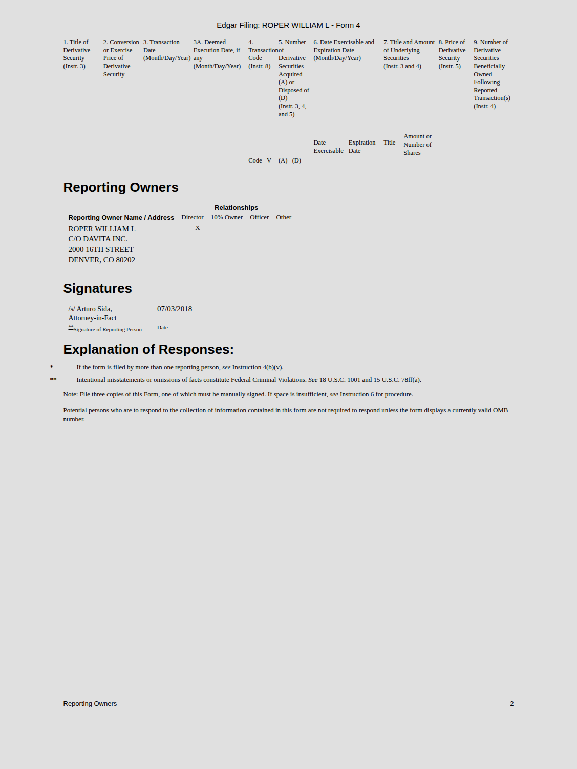Edgar Filing: ROPER WILLIAM L - Form 4
| 1. Title of Derivative Security (Instr. 3) | 2. Conversion or Exercise Price of Derivative Security | 3. Transaction Date (Month/Day/Year) | 3A. Deemed Execution Date, if any (Month/Day/Year) | 4. Transaction Code (Instr. 8) | 5. Number of Derivative Securities Acquired (A) or Disposed of (D) (Instr. 3, 4, and 5) | 6. Date Exercisable and Expiration Date (Month/Day/Year) | 7. Title and Amount of Underlying Securities (Instr. 3 and 4) | 8. Price of Derivative Security (Instr. 5) | 9. Number of Derivative Securities Beneficially Owned Following Reported Transaction(s) (Instr. 4) |
| | | | | | | Date Exercisable | Expiration Date | Title | Amount or Number of Shares | | |
| | | | | Code V | (A) (D) | | | | | | |
Reporting Owners
| Reporting Owner Name / Address | Relationships |
| Director | 10% Owner | Officer | Other |
| ROPER WILLIAM L C/O DAVITA INC. 2000 16TH STREET DENVER, CO 80202 | X | | | |
Signatures
| /s/ Arturo Sida, Attorney-in-Fact | 07/03/2018 |
| ** Signature of Reporting Person | Date |
Explanation of Responses:
*If the form is filed by more than one reporting person, see Instruction 4(b)(v).
**Intentional misstatements or omissions of facts constitute Federal Criminal Violations. See 18 U.S.C. 1001 and 15 U.S.C. 78ff(a).
Note: File three copies of this Form, one of which must be manually signed. If space is insufficient, see Instruction 6 for procedure.
Potential persons who are to respond to the collection of information contained in this form are not required to respond unless the form displays a currently valid OMB number.
Reporting Owners 2